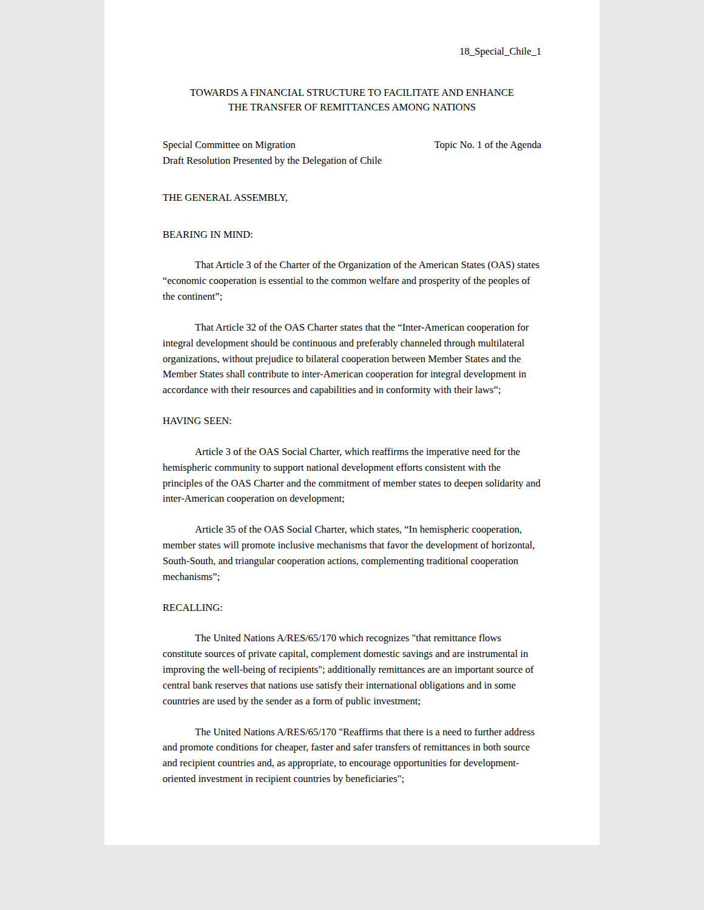18_Special_Chile_1
Towards a Financial Structure to Facilitate and Enhance
the Transfer of Remittances Among Nations
Topic No. 1 of the Agenda
Special Committee on Migration
Draft Resolution Presented by the Delegation of Chile
THE GENERAL ASSEMBLY,
BEARING IN MIND:
That Article 3 of the Charter of the Organization of the American States (OAS) states “economic cooperation is essential to the common welfare and prosperity of the peoples of the continent”;
That Article 32 of the OAS Charter states that the “Inter-American cooperation for integral development should be continuous and preferably channeled through multilateral organizations, without prejudice to bilateral cooperation between Member States and the Member States shall contribute to inter-American cooperation for integral development in accordance with their resources and capabilities and in conformity with their laws”;
HAVING SEEN:
Article 3 of the OAS Social Charter, which reaffirms the imperative need for the hemispheric community to support national development efforts consistent with the principles of the OAS Charter and the commitment of member states to deepen solidarity and inter-American cooperation on development;
Article 35 of the OAS Social Charter, which states, “In hemispheric cooperation, member states will promote inclusive mechanisms that favor the development of horizontal, South-South, and triangular cooperation actions, complementing traditional cooperation mechanisms”;
RECALLING:
The United Nations A/RES/65/170 which recognizes "that remittance flows constitute sources of private capital, complement domestic savings and are instrumental in improving the well-being of recipients"; additionally remittances are an important source of central bank reserves that nations use satisfy their international obligations and in some countries are used by the sender as a form of public investment;
The United Nations A/RES/65/170 "Reaffirms that there is a need to further address and promote conditions for cheaper, faster and safer transfers of remittances in both source and recipient countries and, as appropriate, to encourage opportunities for development-oriented investment in recipient countries by beneficiaries";